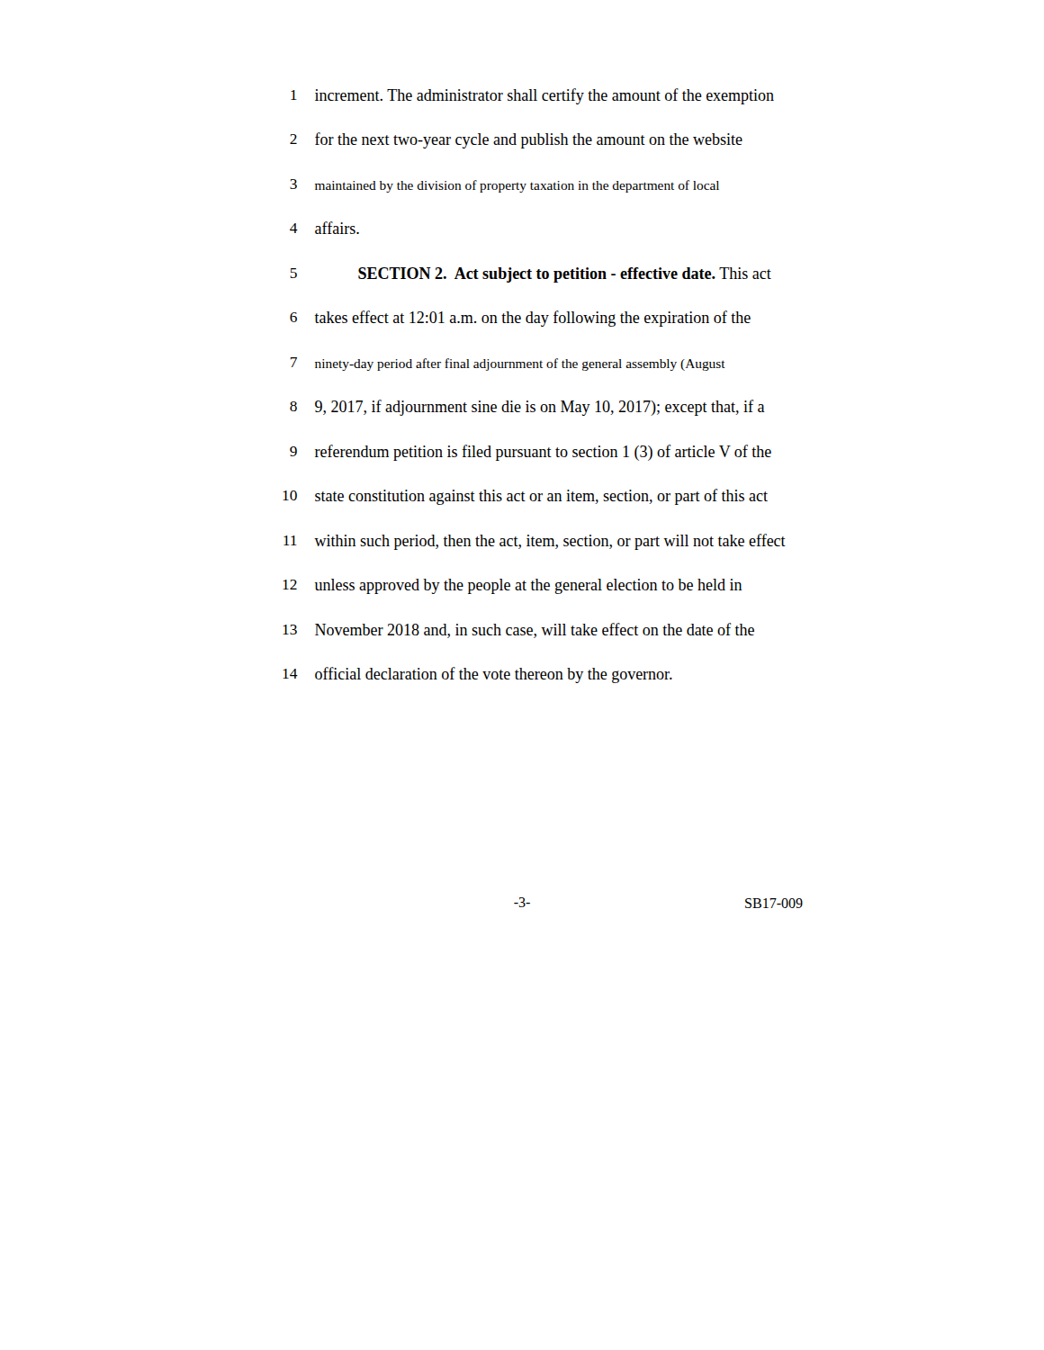increment. The administrator shall certify the amount of the exemption
for the next two-year cycle and publish the amount on the website
maintained by the division of property taxation in the department of local
affairs.
SECTION 2. Act subject to petition - effective date. This act
takes effect at 12:01 a.m. on the day following the expiration of the
ninety-day period after final adjournment of the general assembly (August
9, 2017, if adjournment sine die is on May 10, 2017); except that, if a
referendum petition is filed pursuant to section 1 (3) of article V of the
state constitution against this act or an item, section, or part of this act
within such period, then the act, item, section, or part will not take effect
unless approved by the people at the general election to be held in
November 2018 and, in such case, will take effect on the date of the
official declaration of the vote thereon by the governor.
-3-
SB17-009